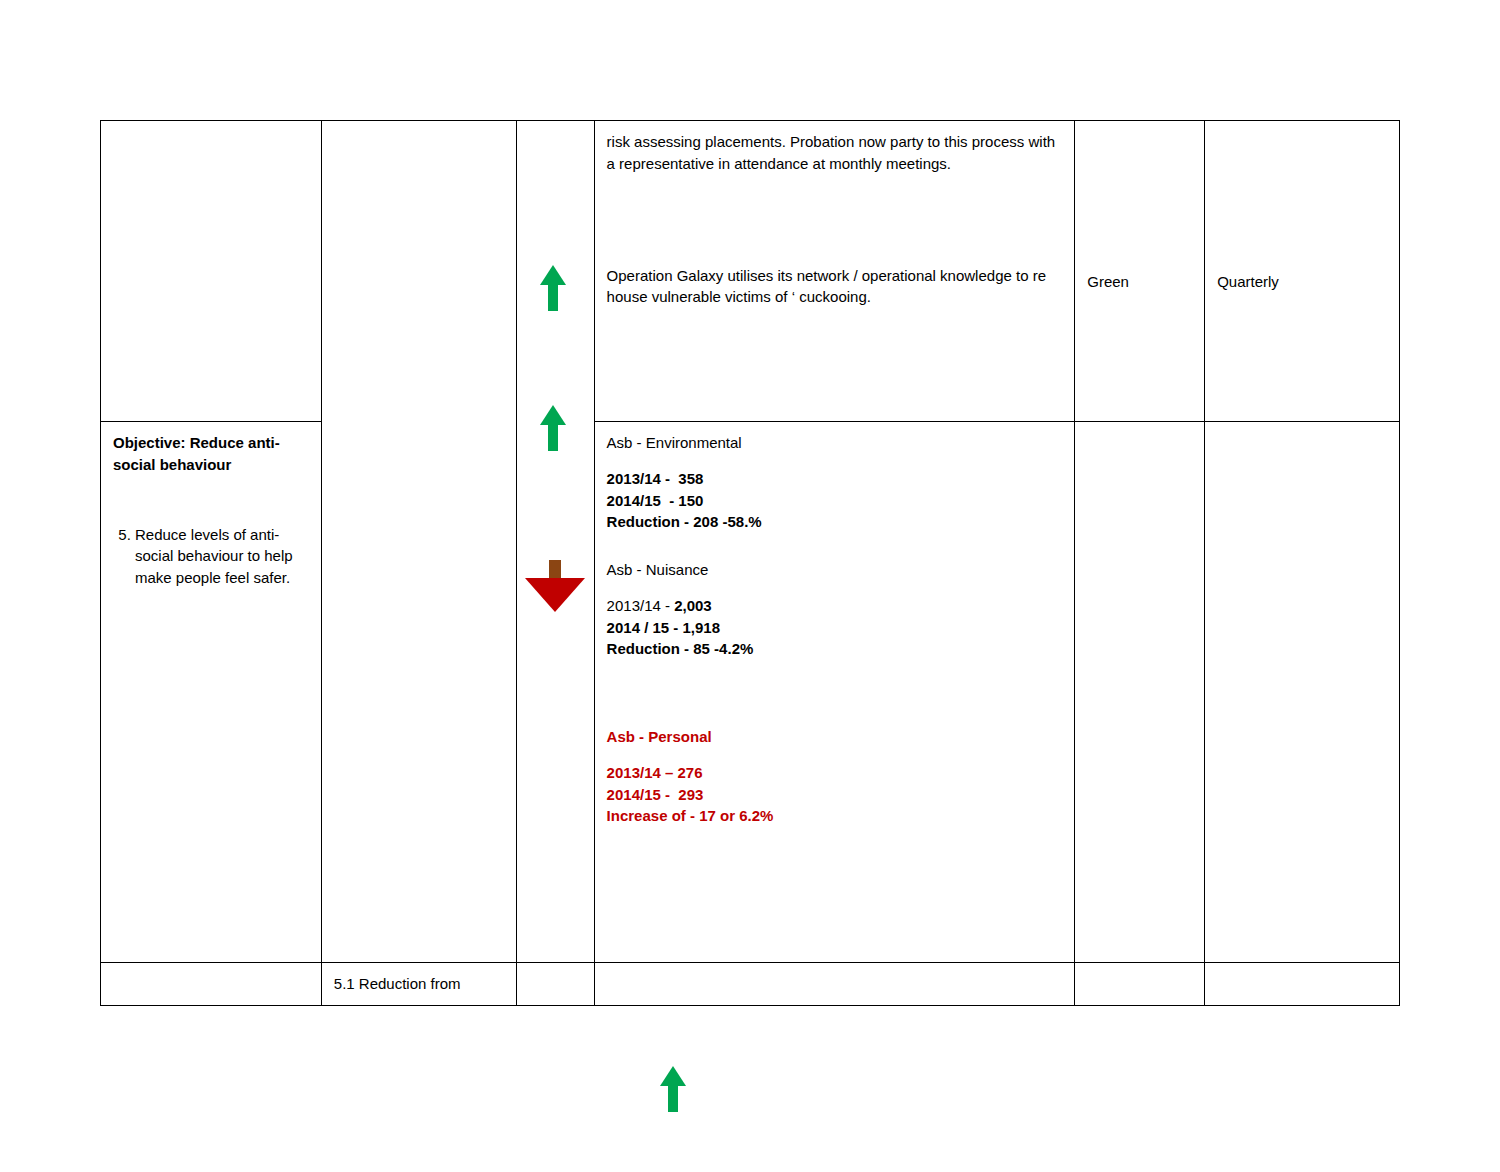| | | | risk assessing placements. Probation now party to this process with a representative in attendance at monthly meetings. Operation Galaxy utilises its network / operational knowledge to re house vulnerable victims of ‘ cuckooing. | Green | Quarterly |
| Objective: Reduce anti-social behaviour Reduce levels of anti-social behaviour to help make people feel safer. | Asb - Environmental 2013/14 - 358 2014/15 - 150 Reduction - 208 -58.% Asb - Nuisance 2013/14 - 2,003 2014 / 15 - 1,918 Reduction - 85 -4.2% Asb - Personal 2013/14 – 276 2014/15 - 293 Increase of - 17 or 6.2% | | |
| | 5.1 Reduction from | | | | |